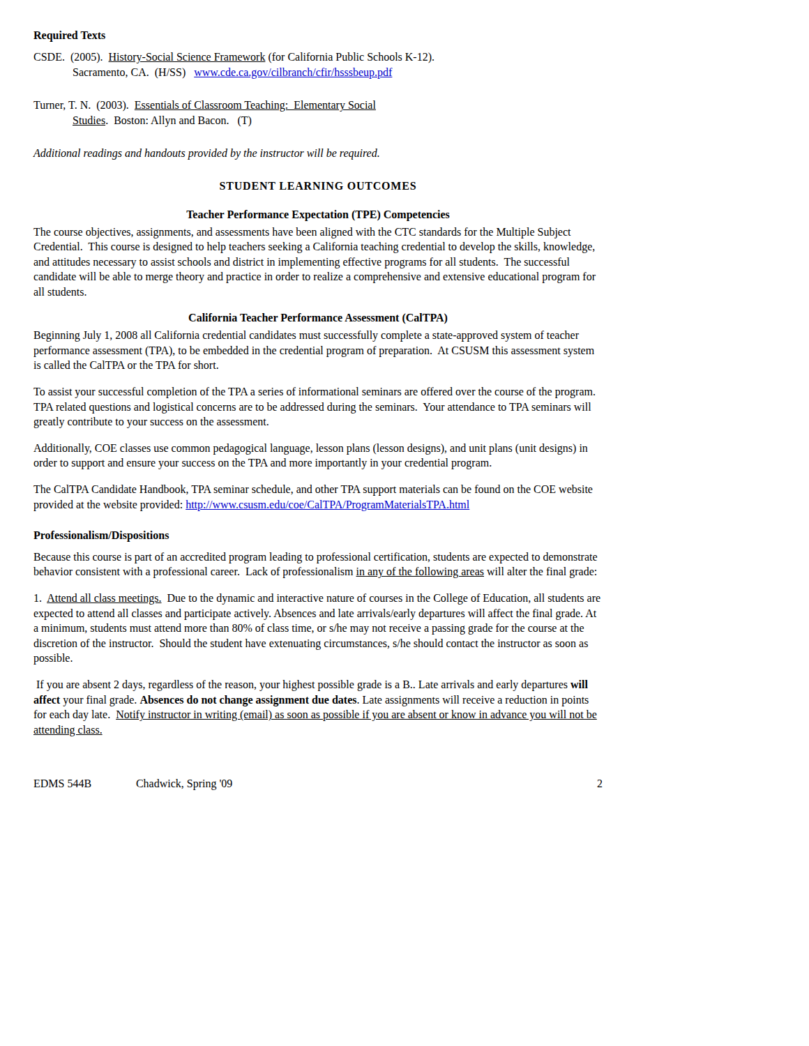Required Texts
CSDE. (2005). History-Social Science Framework (for California Public Schools K-12). Sacramento, CA. (H/SS) www.cde.ca.gov/cilbranch/cfir/hsssbeup.pdf
Turner, T. N. (2003). Essentials of Classroom Teaching: Elementary Social Studies. Boston: Allyn and Bacon. (T)
Additional readings and handouts provided by the instructor will be required.
STUDENT LEARNING OUTCOMES
Teacher Performance Expectation (TPE) Competencies
The course objectives, assignments, and assessments have been aligned with the CTC standards for the Multiple Subject Credential. This course is designed to help teachers seeking a California teaching credential to develop the skills, knowledge, and attitudes necessary to assist schools and district in implementing effective programs for all students. The successful candidate will be able to merge theory and practice in order to realize a comprehensive and extensive educational program for all students.
California Teacher Performance Assessment (CalTPA)
Beginning July 1, 2008 all California credential candidates must successfully complete a state-approved system of teacher performance assessment (TPA), to be embedded in the credential program of preparation. At CSUSM this assessment system is called the CalTPA or the TPA for short.
To assist your successful completion of the TPA a series of informational seminars are offered over the course of the program. TPA related questions and logistical concerns are to be addressed during the seminars. Your attendance to TPA seminars will greatly contribute to your success on the assessment.
Additionally, COE classes use common pedagogical language, lesson plans (lesson designs), and unit plans (unit designs) in order to support and ensure your success on the TPA and more importantly in your credential program.
The CalTPA Candidate Handbook, TPA seminar schedule, and other TPA support materials can be found on the COE website provided at the website provided: http://www.csusm.edu/coe/CalTPA/ProgramMaterialsTPA.html
Professionalism/Dispositions
Because this course is part of an accredited program leading to professional certification, students are expected to demonstrate behavior consistent with a professional career. Lack of professionalism in any of the following areas will alter the final grade:
1. Attend all class meetings. Due to the dynamic and interactive nature of courses in the College of Education, all students are expected to attend all classes and participate actively. Absences and late arrivals/early departures will affect the final grade. At a minimum, students must attend more than 80% of class time, or s/he may not receive a passing grade for the course at the discretion of the instructor. Should the student have extenuating circumstances, s/he should contact the instructor as soon as possible.
If you are absent 2 days, regardless of the reason, your highest possible grade is a B.. Late arrivals and early departures will affect your final grade. Absences do not change assignment due dates. Late assignments will receive a reduction in points for each day late. Notify instructor in writing (email) as soon as possible if you are absent or know in advance you will not be attending class.
EDMS 544B Chadwick, Spring '09 2